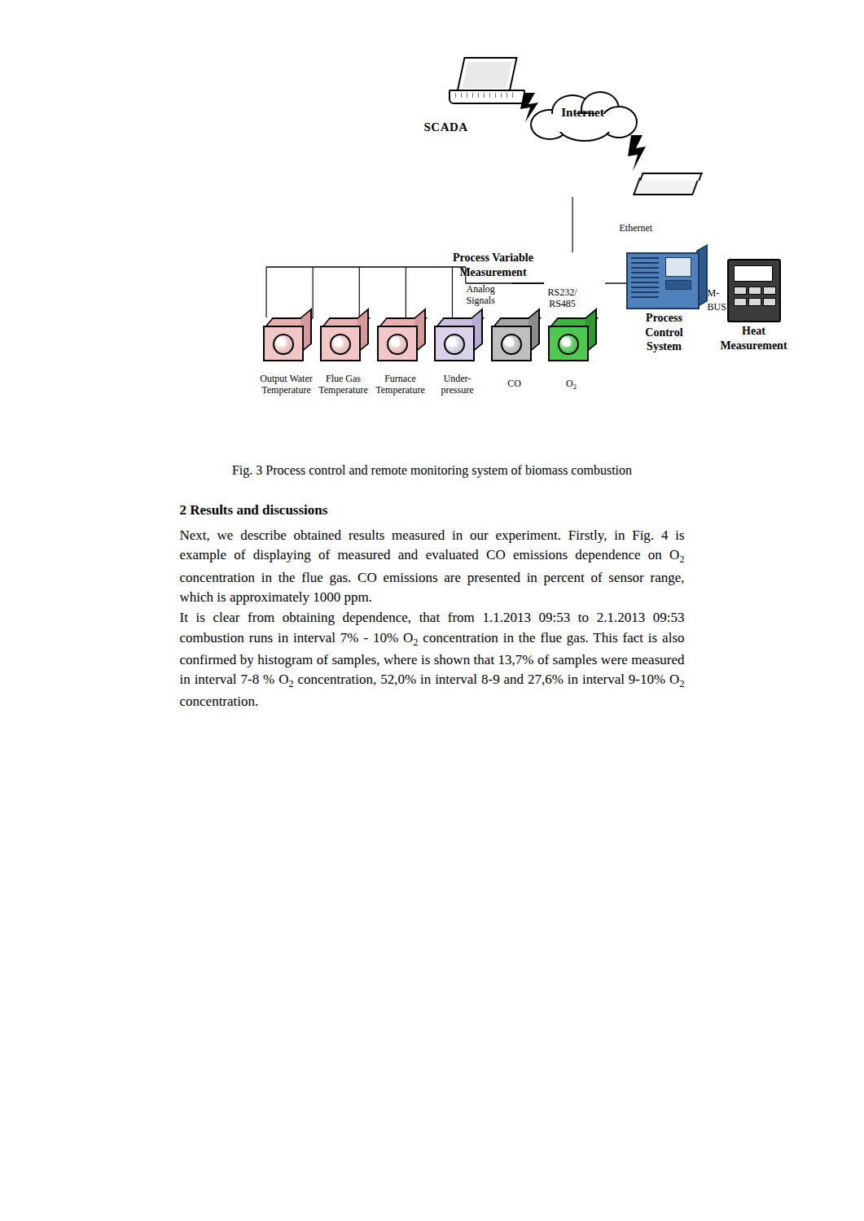SCADA
Internet
Ethernet
Process
Control
System
Heat
Measurement
Process Variable
Measurement
Analog
Signals
RS232/
RS485
M-BUS
Output Water
Temperature
Flue Gas
Temperature
Furnace
Temperature
Under-
pressure
CO
O2
Fig. 3 Process control and remote monitoring system of biomass combustion
2 Results and discussions
Next, we describe obtained results measured in our experiment. Firstly, in Fig. 4 is example of displaying of measured and evaluated CO emissions dependence on O2 concentration in the flue gas. CO emissions are presented in percent of sensor range, which is approximately 1000 ppm.
It is clear from obtaining dependence, that from 1.1.2013 09:53 to 2.1.2013 09:53 combustion runs in interval 7% - 10% O2 concentration in the flue gas. This fact is also confirmed by histogram of samples, where is shown that 13,7% of samples were measured in interval 7-8 % O2 concentration, 52,0% in interval 8-9 and 27,6% in interval 9-10% O2 concentration.